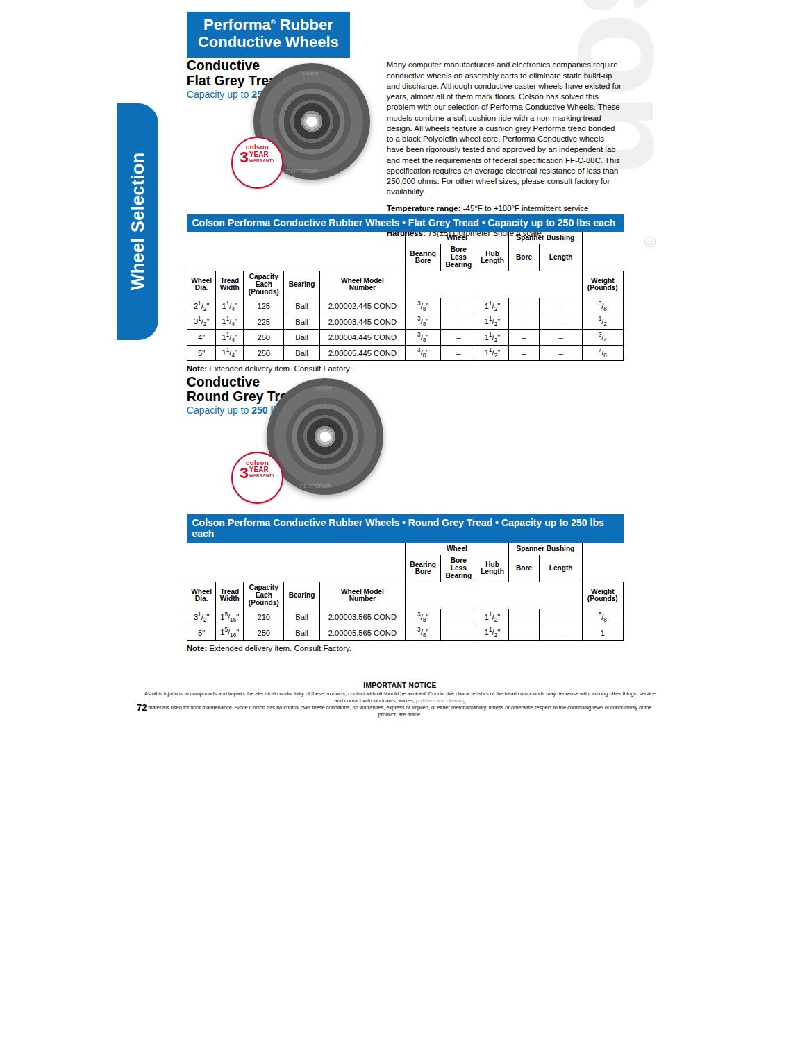colson
cc
Wheel Selection
Performa® Rubber
Conductive Wheels
Many computer manufacturers and electronics companies require conductive wheels on assembly carts to eliminate static build-up and discharge. Although conductive caster wheels have existed for years, almost all of them mark floors. Colson has solved this problem with our selection of Performa Conductive Wheels. These models combine a soft cushion ride with a non-marking tread design. All wheels feature a cushion grey Performa tread bonded to a black Polyolefin wheel core. Performa Conductive wheels have been rigorously tested and approved by an independent lab and meet the requirements of federal specification FF-C-88C. This specification requires an average electrical resistance of less than 250,000 ohms. For other wheel sizes, please consult factory for availability.
Temperature range: -45°F to +180°F intermittent service
(120°F continuous service).
Hardness: 75(±5) Durometer Shore A scale.
Conductive Flat Grey Tread Capacity up to 250 lbs each
colson
PERFORMA
colson 3 YEAR WARRANTY
Colson Performa Conductive Rubber Wheels • Flat Grey Tread • Capacity up to 250 lbs each
| | | | | | Wheel | Spanner Bushing | |
| --- | --- | --- | --- | --- | --- | --- | --- |
| Bearing Bore | Bore Less Bearing | Hub Length | Bore | Length |
| Wheel Dia. | Tread Width | Capacity Each (Pounds) | Bearing | Wheel Model Number | | Weight (Pounds) |
| 2 1 / 2 " | 1 1 / 4 " | 125 | Ball | 2.00002.445 COND | 3 / 8 " | – | 1 1 / 2 " | – | – | 3 / 8 |
| 3 1 / 2 " | 1 1 / 4 " | 225 | Ball | 2.00003.445 COND | 3 / 8 " | – | 1 1 / 2 " | – | – | 1 / 2 |
| 4" | 1 1 / 4 " | 250 | Ball | 2.00004.445 COND | 3 / 8 " | – | 1 1 / 2 " | – | – | 3 / 4 |
| 5" | 1 1 / 4 " | 250 | Ball | 2.00005.445 COND | 3 / 8 " | – | 1 1 / 2 " | – | – | 7 / 8 |
Note: Extended delivery item. Consult Factory.
Conductive Round Grey Tread Capacity up to 250 lbs each
colson
PERFORMA
colson 3 YEAR WARRANTY
Colson Performa Conductive Rubber Wheels • Round Grey Tread • Capacity up to 250 lbs each
| | | | | | Wheel | Spanner Bushing | |
| --- | --- | --- | --- | --- | --- | --- | --- |
| Bearing Bore | Bore Less Bearing | Hub Length | Bore | Length |
| Wheel Dia. | Tread Width | Capacity Each (Pounds) | Bearing | Wheel Model Number | | Weight (Pounds) |
| 3 1 / 2 " | 1 5 / 16 " | 210 | Ball | 2.00003.565 COND | 3 / 8 " | – | 1 1 / 2 " | – | – | 5 / 8 |
| 5" | 1 5 / 16 " | 250 | Ball | 2.00005.565 COND | 3 / 8 " | – | 1 1 / 2 " | – | – | 1 |
Note: Extended delivery item. Consult Factory.
IMPORTANT NOTICE
As oil is injurious to compounds and impairs the electrical conductivity of these products, contact with oil should be avoided. Conductive characteristics of the tread compounds may decrease with, among other things, service and contact with lubricants, waxes, polishes and cleaning
materials used for floor maintenance. Since Colson has no control over these conditions, no warranties, express or implied, of either merchantability, fitness or otherwise respect to the continuing level of conductivity of the product, are made.
72